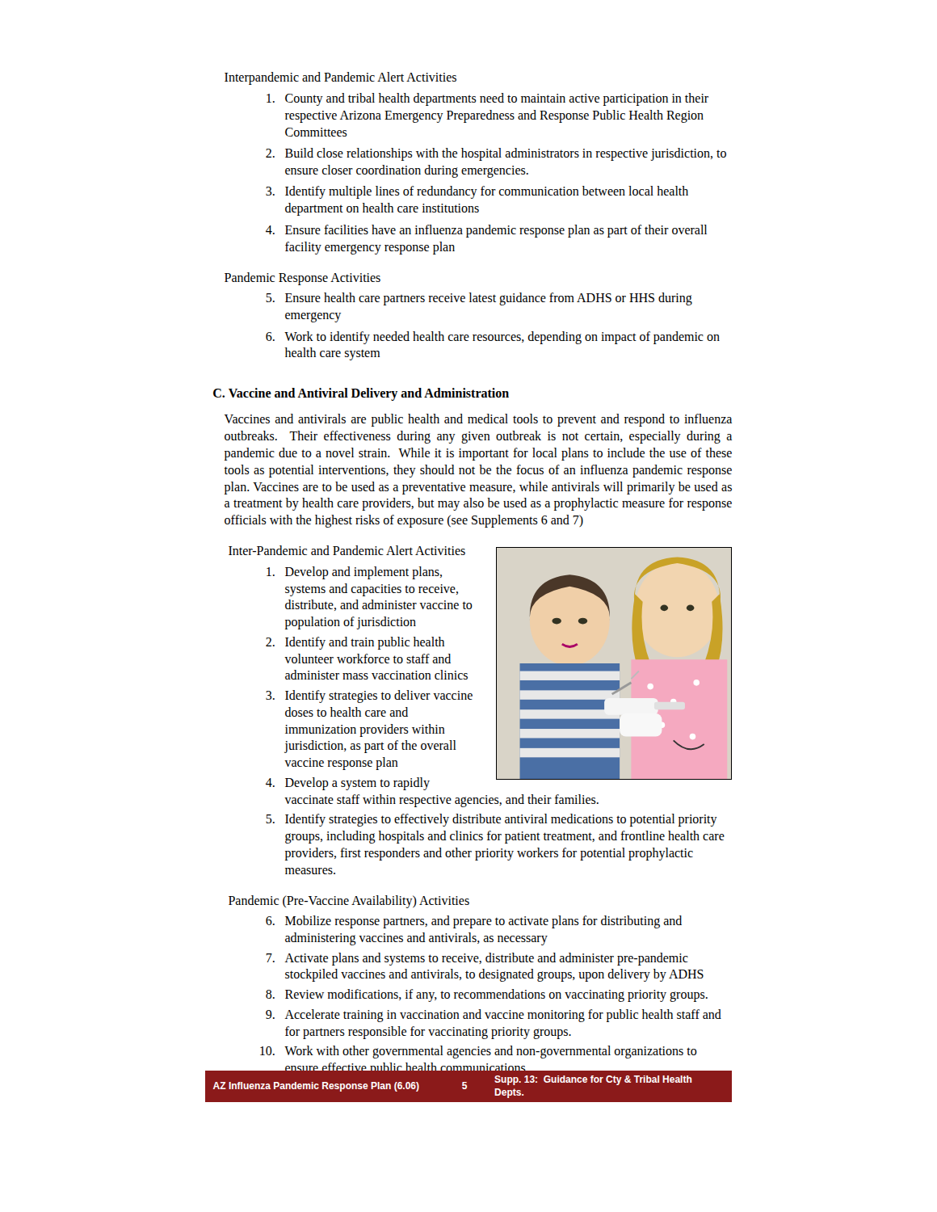Interpandemic and Pandemic Alert Activities
County and tribal health departments need to maintain active participation in their respective Arizona Emergency Preparedness and Response Public Health Region Committees
Build close relationships with the hospital administrators in respective jurisdiction, to ensure closer coordination during emergencies.
Identify multiple lines of redundancy for communication between local health department on health care institutions
Ensure facilities have an influenza pandemic response plan as part of their overall facility emergency response plan
Pandemic Response Activities
Ensure health care partners receive latest guidance from ADHS or HHS during emergency
Work to identify needed health care resources, depending on impact of pandemic on health care system
C. Vaccine and Antiviral Delivery and Administration
Vaccines and antivirals are public health and medical tools to prevent and respond to influenza outbreaks. Their effectiveness during any given outbreak is not certain, especially during a pandemic due to a novel strain. While it is important for local plans to include the use of these tools as potential interventions, they should not be the focus of an influenza pandemic response plan. Vaccines are to be used as a preventative measure, while antivirals will primarily be used as a treatment by health care providers, but may also be used as a prophylactic measure for response officials with the highest risks of exposure (see Supplements 6 and 7)
Inter-Pandemic and Pandemic Alert Activities
Develop and implement plans, systems and capacities to receive, distribute, and administer vaccine to population of jurisdiction
Identify and train public health volunteer workforce to staff and administer mass vaccination clinics
Identify strategies to deliver vaccine doses to health care and immunization providers within jurisdiction, as part of the overall vaccine response plan
Develop a system to rapidly vaccinate staff within respective agencies, and their families.
Identify strategies to effectively distribute antiviral medications to potential priority groups, including hospitals and clinics for patient treatment, and frontline health care providers, first responders and other priority workers for potential prophylactic measures.
Pandemic (Pre-Vaccine Availability) Activities
Mobilize response partners, and prepare to activate plans for distributing and administering vaccines and antivirals, as necessary
Activate plans and systems to receive, distribute and administer pre-pandemic stockpiled vaccines and antivirals, to designated groups, upon delivery by ADHS
Review modifications, if any, to recommendations on vaccinating priority groups.
Accelerate training in vaccination and vaccine monitoring for public health staff and for partners responsible for vaccinating priority groups.
Work with other governmental agencies and non-governmental organizations to ensure effective public health communications.
AZ Influenza Pandemic Response Plan (6.06) 5 Supp. 13: Guidance for Cty & Tribal Health Depts.